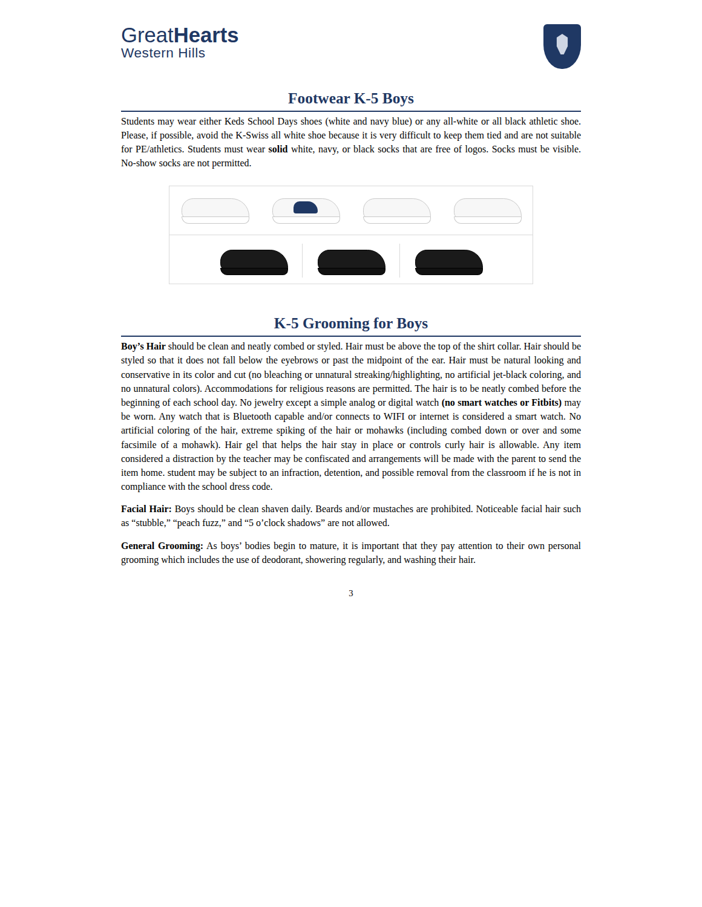GreatHearts
Western Hills
Footwear K-5 Boys
Students may wear either Keds School Days shoes (white and navy blue) or any all-white or all black athletic shoe. Please, if possible, avoid the K-Swiss all white shoe because it is very difficult to keep them tied and are not suitable for PE/athletics. Students must wear solid white, navy, or black socks that are free of logos. Socks must be visible. No-show socks are not permitted.
K-5 Grooming for Boys
Boy’s Hair should be clean and neatly combed or styled. Hair must be above the top of the shirt collar. Hair should be styled so that it does not fall below the eyebrows or past the midpoint of the ear. Hair must be natural looking and conservative in its color and cut (no bleaching or unnatural streaking/highlighting, no artificial jet-black coloring, and no unnatural colors). Accommodations for religious reasons are permitted. The hair is to be neatly combed before the beginning of each school day. No jewelry except a simple analog or digital watch (no smart watches or Fitbits) may be worn. Any watch that is Bluetooth capable and/or connects to WIFI or internet is considered a smart watch. No artificial coloring of the hair, extreme spiking of the hair or mohawks (including combed down or over and some facsimile of a mohawk). Hair gel that helps the hair stay in place or controls curly hair is allowable. Any item considered a distraction by the teacher may be confiscated and arrangements will be made with the parent to send the item home. student may be subject to an infraction, detention, and possible removal from the classroom if he is not in compliance with the school dress code.
Facial Hair: Boys should be clean shaven daily. Beards and/or mustaches are prohibited. Noticeable facial hair such as “stubble,” “peach fuzz,” and “5 o’clock shadows” are not allowed.
General Grooming: As boys’ bodies begin to mature, it is important that they pay attention to their own personal grooming which includes the use of deodorant, showering regularly, and washing their hair.
3